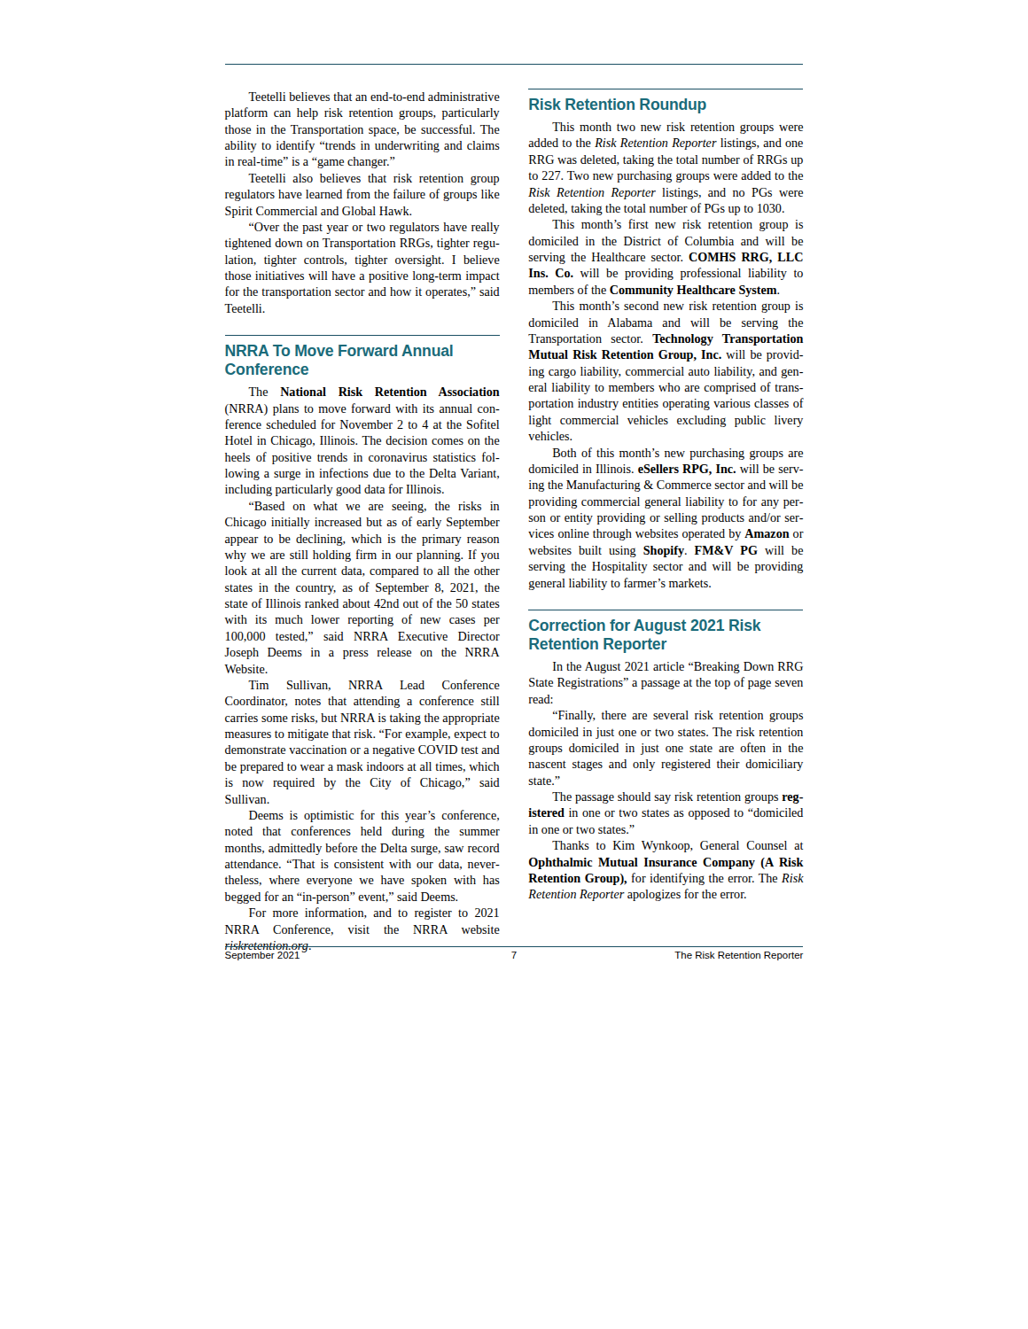Teetelli believes that an end-to-end administrative platform can help risk retention groups, particularly those in the Transportation space, be successful. The ability to identify “trends in underwriting and claims in real-time” is a “game changer.”
Teetelli also believes that risk retention group regulators have learned from the failure of groups like Spirit Commercial and Global Hawk.
“Over the past year or two regulators have really tightened down on Transportation RRGs, tighter regulation, tighter controls, tighter oversight. I believe those initiatives will have a positive long-term impact for the transportation sector and how it operates,” said Teetelli.
NRRA To Move Forward Annual Conference
The National Risk Retention Association (NRRA) plans to move forward with its annual conference scheduled for November 2 to 4 at the Sofitel Hotel in Chicago, Illinois. The decision comes on the heels of positive trends in coronavirus statistics following a surge in infections due to the Delta Variant, including particularly good data for Illinois.
“Based on what we are seeing, the risks in Chicago initially increased but as of early September appear to be declining, which is the primary reason why we are still holding firm in our planning. If you look at all the current data, compared to all the other states in the country, as of September 8, 2021, the state of Illinois ranked about 42nd out of the 50 states with its much lower reporting of new cases per 100,000 tested,” said NRRA Executive Director Joseph Deems in a press release on the NRRA Website.
Tim Sullivan, NRRA Lead Conference Coordinator, notes that attending a conference still carries some risks, but NRRA is taking the appropriate measures to mitigate that risk. “For example, expect to demonstrate vaccination or a negative COVID test and be prepared to wear a mask indoors at all times, which is now required by the City of Chicago,” said Sullivan.
Deems is optimistic for this year’s conference, noted that conferences held during the summer months, admittedly before the Delta surge, saw record attendance. “That is consistent with our data, nevertheless, where everyone we have spoken with has begged for an “in-person” event,” said Deems.
For more information, and to register to 2021 NRRA Conference, visit the NRRA website riskretention.org.
Risk Retention Roundup
This month two new risk retention groups were added to the Risk Retention Reporter listings, and one RRG was deleted, taking the total number of RRGs up to 227. Two new purchasing groups were added to the Risk Retention Reporter listings, and no PGs were deleted, taking the total number of PGs up to 1030.
This month’s first new risk retention group is domiciled in the District of Columbia and will be serving the Healthcare sector. COMHS RRG, LLC Ins. Co. will be providing professional liability to members of the Community Healthcare System.
This month’s second new risk retention group is domiciled in Alabama and will be serving the Transportation sector. Technology Transportation Mutual Risk Retention Group, Inc. will be providing cargo liability, commercial auto liability, and general liability to members who are comprised of transportation industry entities operating various classes of light commercial vehicles excluding public livery vehicles.
Both of this month’s new purchasing groups are domiciled in Illinois. eSellers RPG, Inc. will be serving the Manufacturing & Commerce sector and will be providing commercial general liability to for any person or entity providing or selling products and/or services online through websites operated by Amazon or websites built using Shopify. FM&V PG will be serving the Hospitality sector and will be providing general liability to farmer’s markets.
Correction for August 2021 Risk Retention Reporter
In the August 2021 article “Breaking Down RRG State Registrations” a passage at the top of page seven read:
“Finally, there are several risk retention groups domiciled in just one or two states. The risk retention groups domiciled in just one state are often in the nascent stages and only registered their domiciliary state.”
The passage should say risk retention groups registered in one or two states as opposed to “domiciled in one or two states.”
Thanks to Kim Wynkoop, General Counsel at Ophthalmic Mutual Insurance Company (A Risk Retention Group), for identifying the error. The Risk Retention Reporter apologizes for the error.
September 2021 7 The Risk Retention Reporter